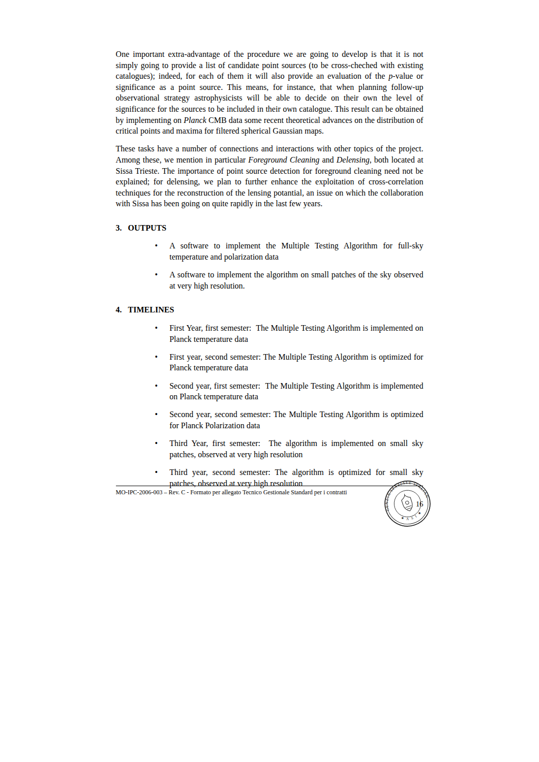One important extra-advantage of the procedure we are going to develop is that it is not simply going to provide a list of candidate point sources (to be cross-cheched with existing catalogues); indeed, for each of them it will also provide an evaluation of the p-value or significance as a point source. This means, for instance, that when planning follow-up observational strategy astrophysicists will be able to decide on their own the level of significance for the sources to be included in their own catalogue. This result can be obtained by implementing on Planck CMB data some recent theoretical advances on the distribution of critical points and maxima for filtered spherical Gaussian maps.
These tasks have a number of connections and interactions with other topics of the project. Among these, we mention in particular Foreground Cleaning and Delensing, both located at Sissa Trieste. The importance of point source detection for foreground cleaning need not be explained; for delensing, we plan to further enhance the exploitation of cross-correlation techniques for the reconstruction of the lensing potantial, an issue on which the collaboration with Sissa has been going on quite rapidly in the last few years.
3. Outputs
A software to implement the Multiple Testing Algorithm for full-sky temperature and polarization data
A software to implement the algorithm on small patches of the sky observed at very high resolution.
4. Timelines
First Year, first semester: The Multiple Testing Algorithm is implemented on Planck temperature data
First year, second semester: The Multiple Testing Algorithm is optimized for Planck temperature data
Second year, first semester: The Multiple Testing Algorithm is implemented on Planck temperature data
Second year, second semester: The Multiple Testing Algorithm is optimized for Planck Polarization data
Third Year, first semester: The algorithm is implemented on small sky patches, observed at very high resolution
Third year, second semester: The algorithm is optimized for small sky patches, observed at very high resolution
MO-IPC-2006-003 – Rev. C - Formato per allegato Tecnico Gestionale Standard per i contratti
16
AGENZIA SPAZIALE ITALIANA ★ A S I ★